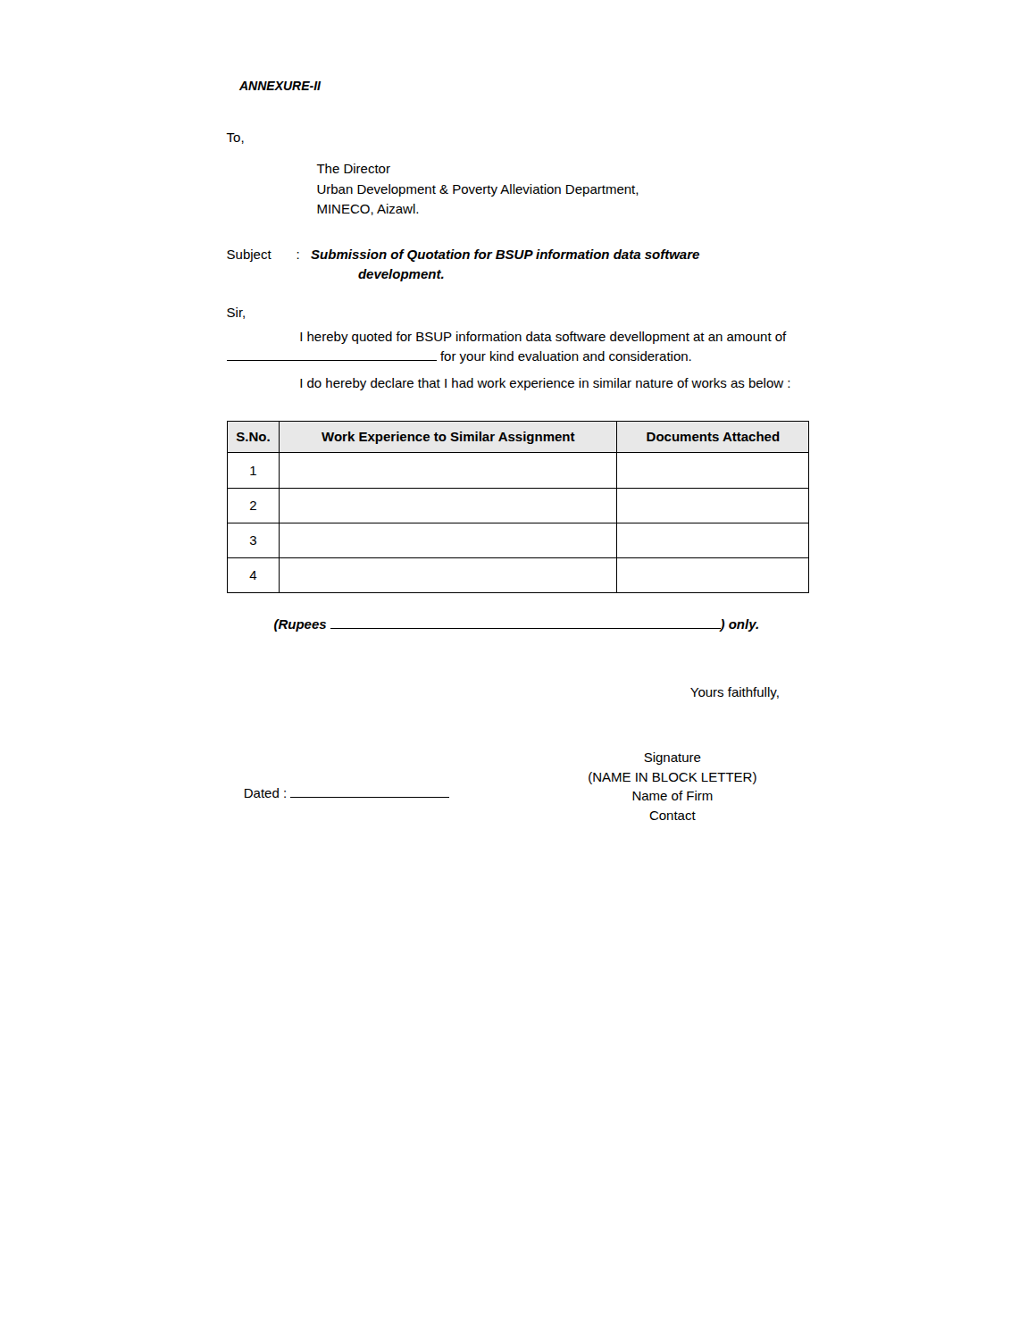ANNEXURE-II
To,
The Director
Urban Development & Poverty Alleviation Department,
MINECO, Aizawl.
Subject
:
Submission of Quotation for BSUP information data software development.
Sir,
I hereby quoted for BSUP information data software devellopment at an amount of for your kind evaluation and consideration.
I do hereby declare that I had work experience in similar nature of works as below :
| S.No. | Work Experience to Similar Assignment | Documents Attached |
| --- | --- | --- |
| 1 | | |
| 2 | | |
| 3 | | |
| 4 | | |
(Rupees ) only.
Yours faithfully,
Signature
(NAME IN BLOCK LETTER)
Name of Firm
Contact
Dated :